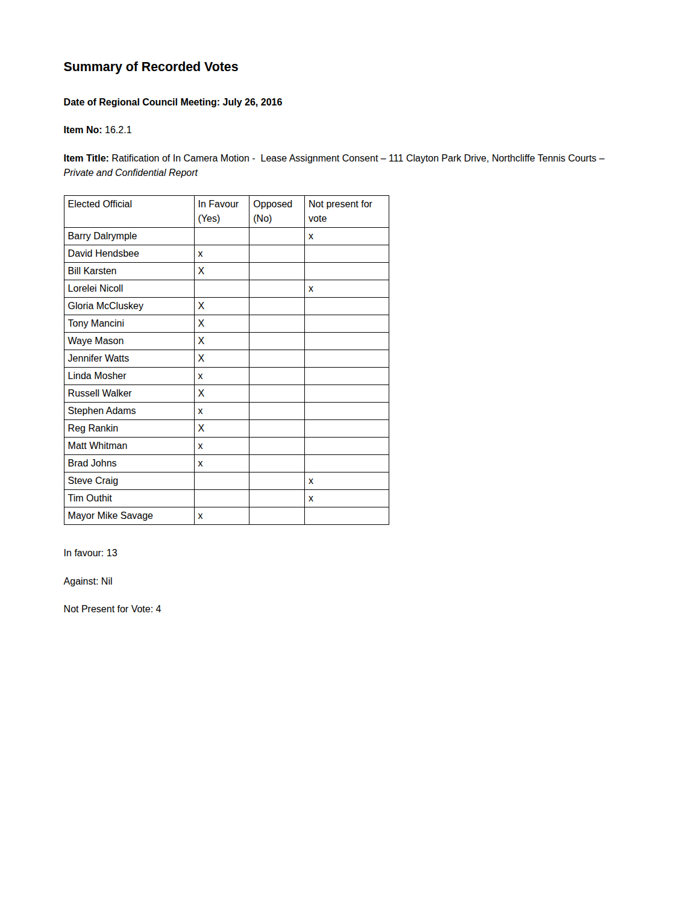Summary of Recorded Votes
Date of Regional Council Meeting: July 26, 2016
Item No: 16.2.1
Item Title: Ratification of In Camera Motion - Lease Assignment Consent – 111 Clayton Park Drive, Northcliffe Tennis Courts – Private and Confidential Report
| Elected Official | In Favour (Yes) | Opposed (No) | Not present for vote |
| --- | --- | --- | --- |
| Barry Dalrymple | | | x |
| David Hendsbee | x | | |
| Bill Karsten | X | | |
| Lorelei Nicoll | | | x |
| Gloria McCluskey | X | | |
| Tony Mancini | X | | |
| Waye Mason | X | | |
| Jennifer Watts | X | | |
| Linda Mosher | x | | |
| Russell Walker | X | | |
| Stephen Adams | x | | |
| Reg Rankin | X | | |
| Matt Whitman | x | | |
| Brad Johns | x | | |
| Steve Craig | | | x |
| Tim Outhit | | | x |
| Mayor Mike Savage | x | | |
In favour: 13
Against: Nil
Not Present for Vote: 4